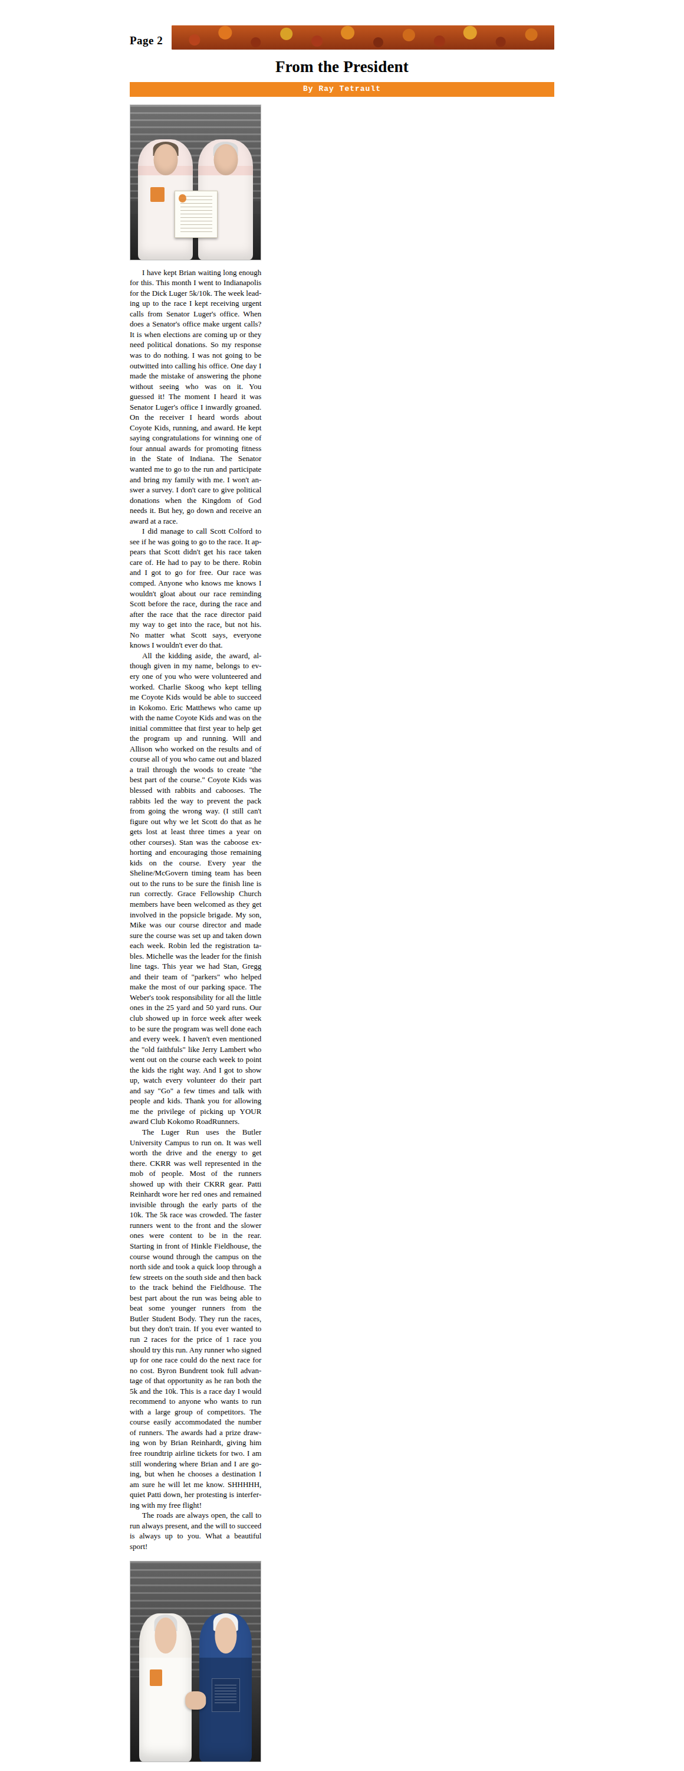Page 2
From the President
By Ray Tetrault
I have kept Brian waiting long enough for this. This month I went to Indianapolis for the Dick Luger 5k/10k. The week leading up to the race I kept receiving urgent calls from Senator Luger's office. When does a Senator's office make urgent calls? It is when elections are coming up or they need political donations. So my response was to do nothing. I was not going to be outwitted into calling his office. One day I made the mistake of answering the phone without seeing who was on it. You guessed it! The moment I heard it was Senator Luger's office I inwardly groaned. On the receiver I heard words about Coyote Kids, running, and award. He kept saying congratulations for winning one of four annual awards for promoting fitness in the State of Indiana. The Senator wanted me to go to the run and participate and bring my family with me. I won't answer a survey. I don't care to give political donations when the Kingdom of God needs it. But hey, go down and receive an award at a race.
I did manage to call Scott Colford to see if he was going to go to the race. It appears that Scott didn't get his race taken care of. He had to pay to be there. Robin and I got to go for free. Our race was comped. Anyone who knows me knows I wouldn't gloat about our race reminding Scott before the race, during the race and after the race that the race director paid my way to get into the race, but not his. No matter what Scott says, everyone knows I wouldn't ever do that.
All the kidding aside, the award, although given in my name, belongs to every one of you who were volunteered and worked. Charlie Skoog who kept telling me Coyote Kids would be able to succeed in Kokomo. Eric Matthews who came up with the name Coyote Kids and was on the initial committee that first year to help get the program up and running. Will and Allison who worked on the results and of course all of you who came out and blazed a trail through the woods to create "the best part of the course." Coyote Kids was blessed with rabbits and cabooses. The rabbits led the way to prevent the pack from going the wrong way. (I still can't figure out why we let Scott do that as he gets lost at least three times a year on other courses). Stan was the caboose exhorting and encouraging those remaining kids on the course. Every year the Sheline/McGovern timing team has been out to the runs to be sure the finish line is run correctly. Grace Fellowship Church members have been welcomed as they get involved in the popsicle brigade. My son, Mike was our course director and made sure the course was set up and taken down each week. Robin led the registration tables. Michelle was the leader for the finish line tags. This year we had Stan, Gregg and their team of "parkers" who helped make the most of our parking space. The Weber's took responsibility for all the little ones in the 25 yard and 50 yard runs. Our club showed up in force week after week to be sure the program was well done each and every week. I haven't even mentioned the "old faithfuls" like Jerry Lambert who went out on the course each week to point the kids the right way. And I got to show up, watch every volunteer do their part and say "Go" a few times and talk with people and kids. Thank you for allowing me the privilege of picking up YOUR award Club Kokomo RoadRunners.
The Luger Run uses the Butler University Campus to run on. It was well worth the drive and the energy to get there. CKRR was well represented in the mob of people. Most of the runners showed up with their CKRR gear. Patti Reinhardt wore her red ones and remained invisible through the early parts of the 10k. The 5k race was crowded. The faster runners went to the front and the slower ones were content to be in the rear. Starting in front of Hinkle Fieldhouse, the course wound through the campus on the north side and took a quick loop through a few streets on the south side and then back to the track behind the Fieldhouse. The best part about the run was being able to beat some younger runners from the Butler Student Body. They run the races, but they don't train. If you ever wanted to run 2 races for the price of 1 race you should try this run. Any runner who signed up for one race could do the next race for no cost. Byron Bundrent took full advantage of that opportunity as he ran both the 5k and the 10k. This is a race day I would recommend to anyone who wants to run with a large group of competitors. The course easily accommodated the number of runners. The awards had a prize drawing won by Brian Reinhardt, giving him free roundtrip airline tickets for two. I am still wondering where Brian and I are going, but when he chooses a destination I am sure he will let me know. SHHHHH, quiet Patti down, her protesting is interfering with my free flight!
The roads are always open, the call to run always present, and the will to succeed is always up to you. What a beautiful sport!